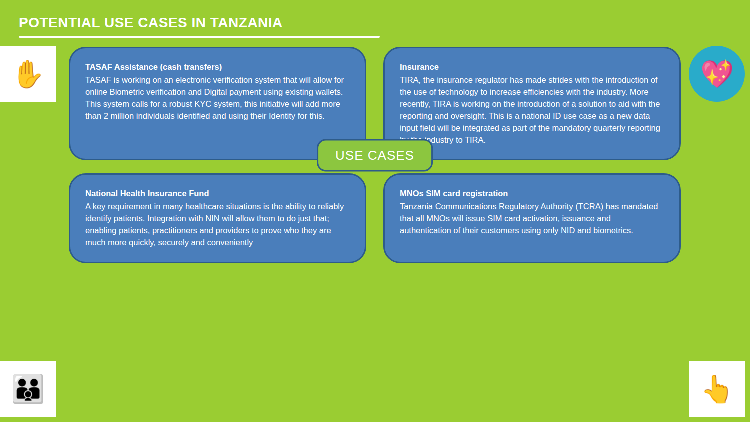Potential Use Cases in Tanzania
✋
💖
👪
👆
TASAF Assistance (cash transfers)
TASAF is working on an electronic verification system that will allow for online Biometric verification and Digital payment using existing wallets.
This system calls for a robust KYC system, this initiative will add more than 2 million individuals identified and using their Identity for this.
Insurance
TIRA, the insurance regulator has made strides with the introduction of the use of technology to increase efficiencies with the industry. More recently, TIRA is working on the introduction of a solution to aid with the reporting and oversight. This is a national ID use case as a new data input field will be integrated as part of the mandatory quarterly reporting by the industry to TIRA.
National Health Insurance Fund
A key requirement in many healthcare situations is the ability to reliably identify patients. Integration with NIN will allow them to do just that; enabling patients, practitioners and providers to prove who they are much more quickly, securely and conveniently
MNOs SIM card registration
Tanzania Communications Regulatory Authority (TCRA) has mandated that all MNOs will issue SIM card activation, issuance and authentication of their customers using only NID and biometrics.
USE CASES